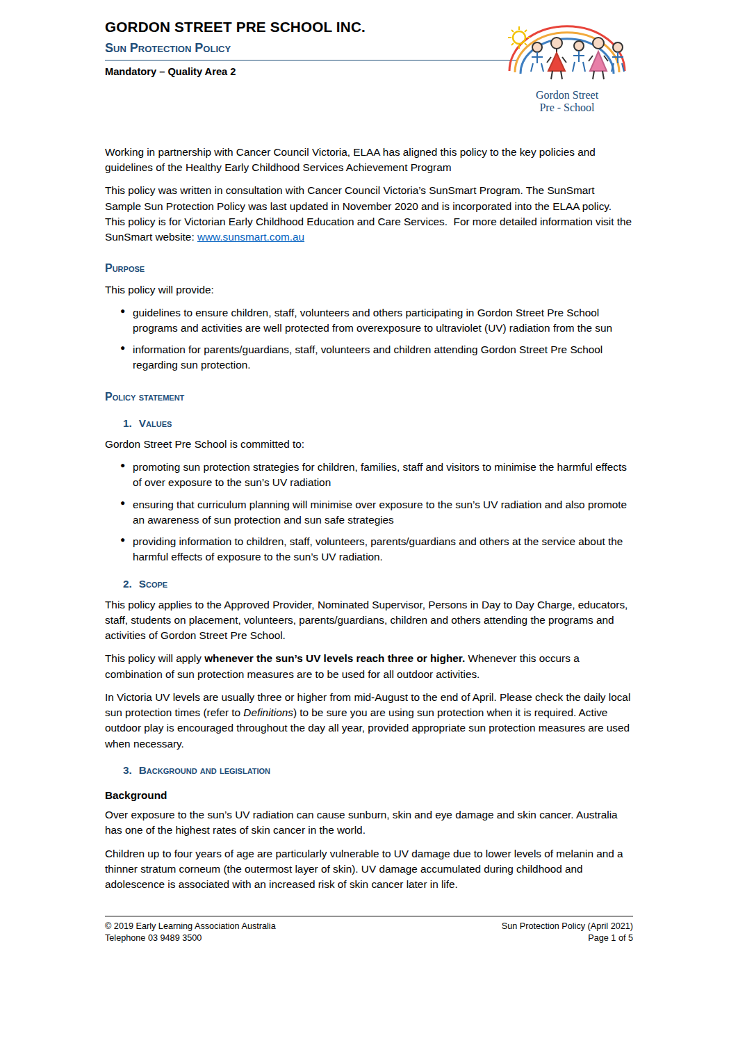GORDON STREET PRE SCHOOL INC.
Sun Protection Policy
Mandatory – Quality Area 2
Gordon Street
Pre - School
Working in partnership with Cancer Council Victoria, ELAA has aligned this policy to the key policies and guidelines of the Healthy Early Childhood Services Achievement Program
This policy was written in consultation with Cancer Council Victoria’s SunSmart Program. The SunSmart Sample Sun Protection Policy was last updated in November 2020 and is incorporated into the ELAA policy. This policy is for Victorian Early Childhood Education and Care Services. For more detailed information visit the SunSmart website: www.sunsmart.com.au
Purpose
This policy will provide:
guidelines to ensure children, staff, volunteers and others participating in Gordon Street Pre School programs and activities are well protected from overexposure to ultraviolet (UV) radiation from the sun
information for parents/guardians, staff, volunteers and children attending Gordon Street Pre School regarding sun protection.
Policy statement
1. Values
Gordon Street Pre School is committed to:
promoting sun protection strategies for children, families, staff and visitors to minimise the harmful effects of over exposure to the sun’s UV radiation
ensuring that curriculum planning will minimise over exposure to the sun’s UV radiation and also promote an awareness of sun protection and sun safe strategies
providing information to children, staff, volunteers, parents/guardians and others at the service about the harmful effects of exposure to the sun’s UV radiation.
2. Scope
This policy applies to the Approved Provider, Nominated Supervisor, Persons in Day to Day Charge, educators, staff, students on placement, volunteers, parents/guardians, children and others attending the programs and activities of Gordon Street Pre School.
This policy will apply whenever the sun’s UV levels reach three or higher. Whenever this occurs a combination of sun protection measures are to be used for all outdoor activities.
In Victoria UV levels are usually three or higher from mid-August to the end of April. Please check the daily local sun protection times (refer to Definitions) to be sure you are using sun protection when it is required. Active outdoor play is encouraged throughout the day all year, provided appropriate sun protection measures are used when necessary.
3. Background and legislation
Background
Over exposure to the sun’s UV radiation can cause sunburn, skin and eye damage and skin cancer. Australia has one of the highest rates of skin cancer in the world.
Children up to four years of age are particularly vulnerable to UV damage due to lower levels of melanin and a thinner stratum corneum (the outermost layer of skin). UV damage accumulated during childhood and adolescence is associated with an increased risk of skin cancer later in life.
© 2019 Early Learning Association Australia
Telephone 03 9489 3500
Sun Protection Policy (April 2021)
Page 1 of 5